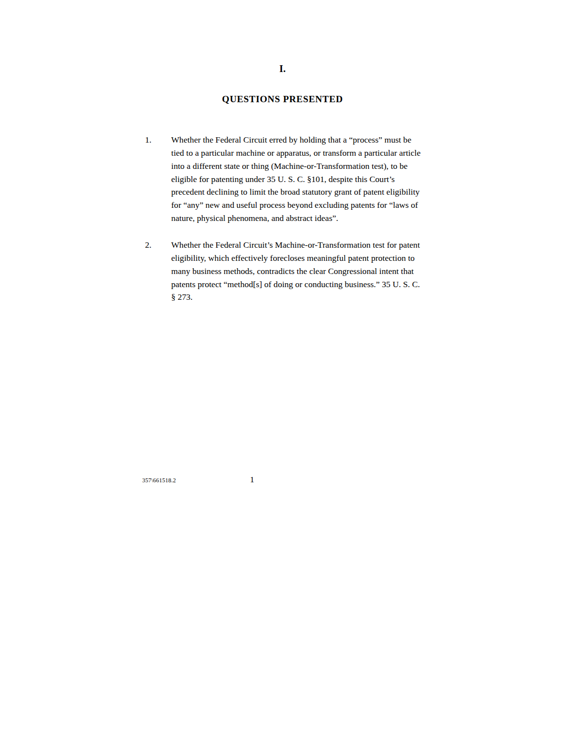I.
QUESTIONS PRESENTED
1. Whether the Federal Circuit erred by holding that a “process” must be tied to a particular machine or apparatus, or transform a particular article into a different state or thing (Machine-or-Transformation test), to be eligible for patenting under 35 U. S. C. §101, despite this Court’s precedent declining to limit the broad statutory grant of patent eligibility for “any” new and useful process beyond excluding patents for “laws of nature, physical phenomena, and abstract ideas”.
2. Whether the Federal Circuit’s Machine-or-Transformation test for patent eligibility, which effectively forecloses meaningful patent protection to many business methods, contradicts the clear Congressional intent that patents protect “method[s] of doing or conducting business.” 35 U. S. C. § 273.
357\661518.2 1